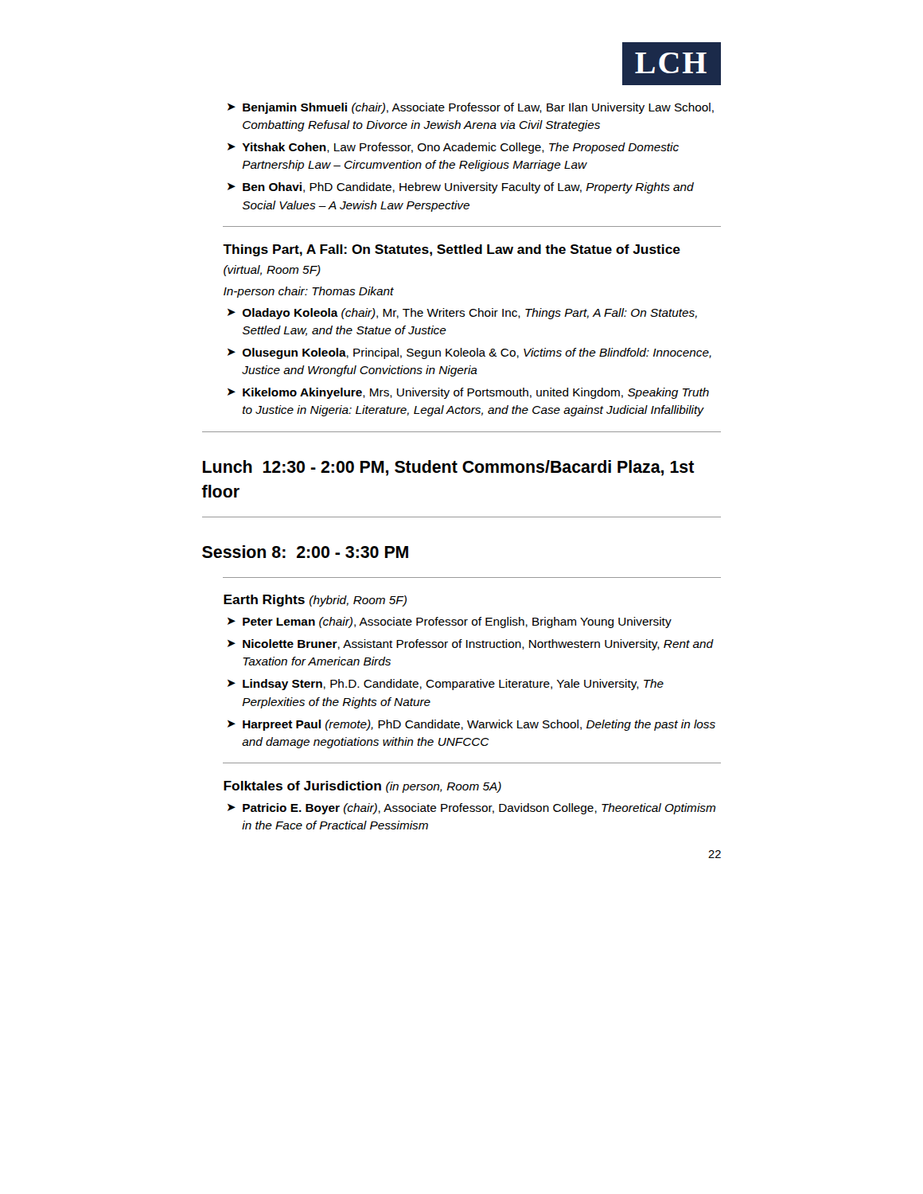LCH
Benjamin Shmueli (chair), Associate Professor of Law, Bar Ilan University Law School, Combatting Refusal to Divorce in Jewish Arena via Civil Strategies
Yitshak Cohen, Law Professor, Ono Academic College, The Proposed Domestic Partnership Law – Circumvention of the Religious Marriage Law
Ben Ohavi, PhD Candidate, Hebrew University Faculty of Law, Property Rights and Social Values – A Jewish Law Perspective
Things Part, A Fall: On Statutes, Settled Law and the Statue of Justice (virtual, Room 5F)
In-person chair: Thomas Dikant
Oladayo Koleola (chair), Mr, The Writers Choir Inc, Things Part, A Fall: On Statutes, Settled Law, and the Statue of Justice
Olusegun Koleola, Principal, Segun Koleola & Co, Victims of the Blindfold: Innocence, Justice and Wrongful Convictions in Nigeria
Kikelomo Akinyelure, Mrs, University of Portsmouth, united Kingdom, Speaking Truth to Justice in Nigeria: Literature, Legal Actors, and the Case against Judicial Infallibility
Lunch 12:30 - 2:00 PM, Student Commons/Bacardi Plaza, 1st floor
Session 8: 2:00 - 3:30 PM
Earth Rights (hybrid, Room 5F)
Peter Leman (chair), Associate Professor of English, Brigham Young University
Nicolette Bruner, Assistant Professor of Instruction, Northwestern University, Rent and Taxation for American Birds
Lindsay Stern, Ph.D. Candidate, Comparative Literature, Yale University, The Perplexities of the Rights of Nature
Harpreet Paul (remote), PhD Candidate, Warwick Law School, Deleting the past in loss and damage negotiations within the UNFCCC
Folktales of Jurisdiction (in person, Room 5A)
Patricio E. Boyer (chair), Associate Professor, Davidson College, Theoretical Optimism in the Face of Practical Pessimism
22